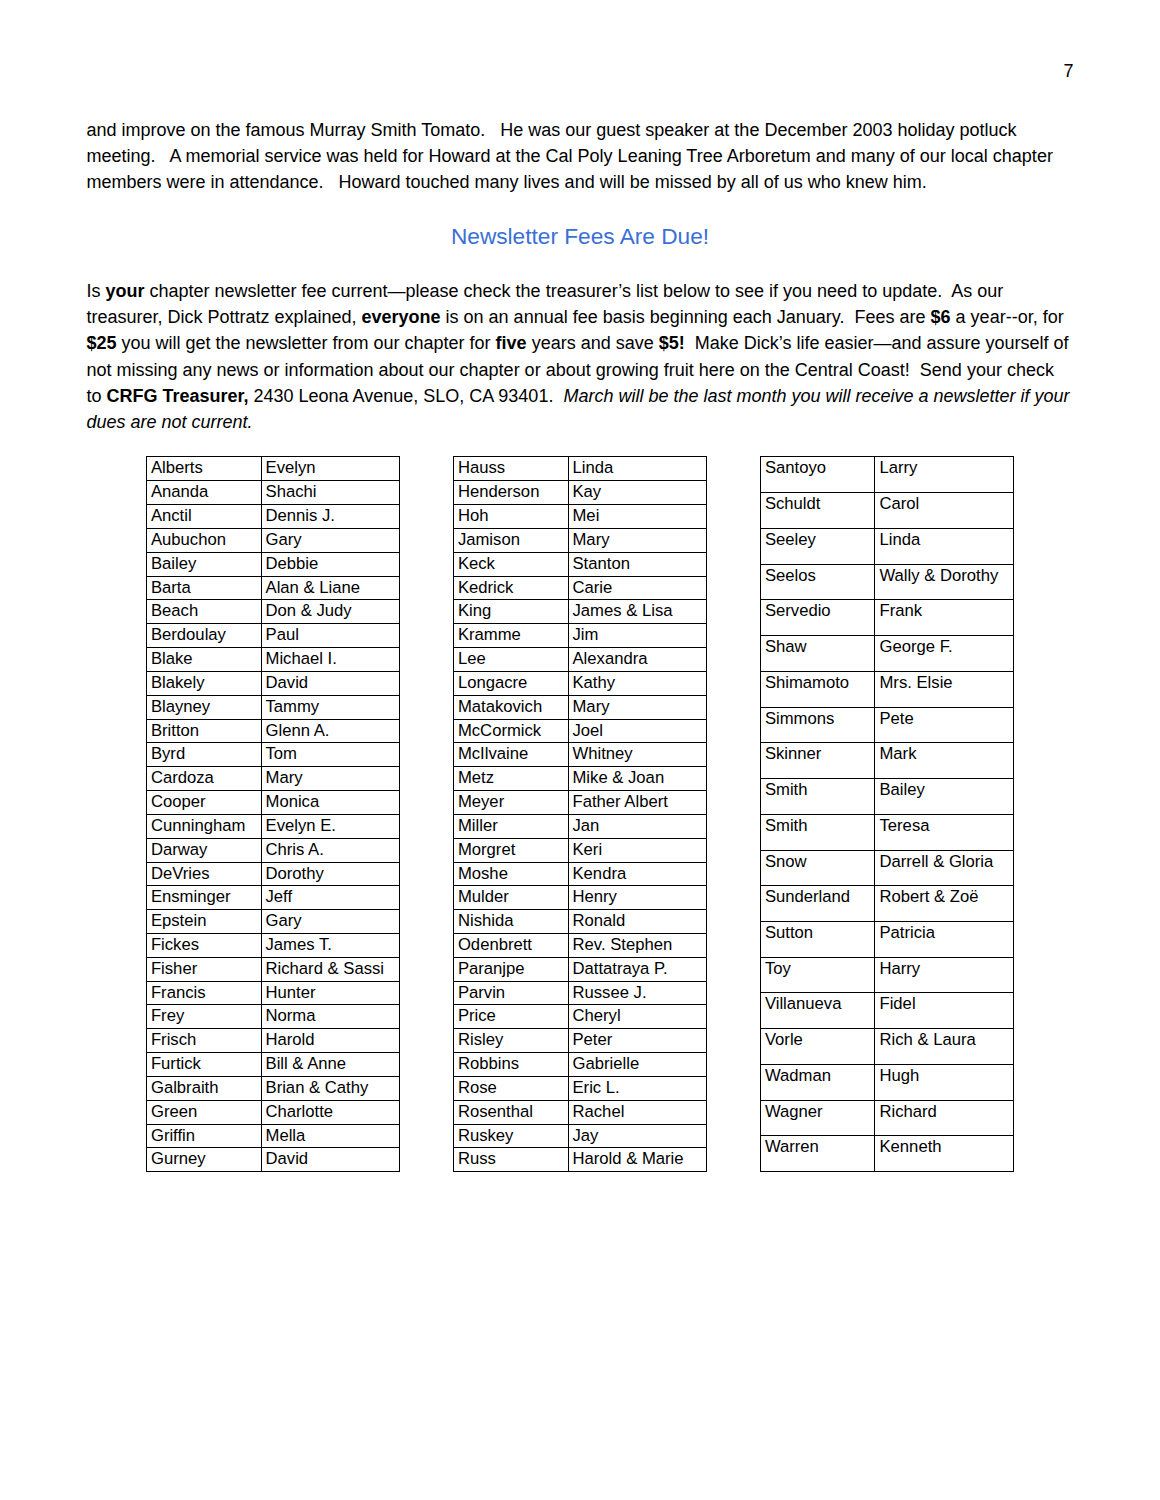7
and improve on the famous Murray Smith Tomato. He was our guest speaker at the December 2003 holiday potluck meeting. A memorial service was held for Howard at the Cal Poly Leaning Tree Arboretum and many of our local chapter members were in attendance. Howard touched many lives and will be missed by all of us who knew him.
Newsletter Fees Are Due!
Is your chapter newsletter fee current—please check the treasurer’s list below to see if you need to update. As our treasurer, Dick Pottratz explained, everyone is on an annual fee basis beginning each January. Fees are $6 a year--or, for $25 you will get the newsletter from our chapter for five years and save $5! Make Dick’s life easier—and assure yourself of not missing any news or information about our chapter or about growing fruit here on the Central Coast! Send your check to CRFG Treasurer, 2430 Leona Avenue, SLO, CA 93401. March will be the last month you will receive a newsletter if your dues are not current.
| Alberts | Evelyn |
| Ananda | Shachi |
| Anctil | Dennis J. |
| Aubuchon | Gary |
| Bailey | Debbie |
| Barta | Alan & Liane |
| Beach | Don & Judy |
| Berdoulay | Paul |
| Blake | Michael I. |
| Blakely | David |
| Blayney | Tammy |
| Britton | Glenn A. |
| Byrd | Tom |
| Cardoza | Mary |
| Cooper | Monica |
| Cunningham | Evelyn E. |
| Darway | Chris A. |
| DeVries | Dorothy |
| Ensminger | Jeff |
| Epstein | Gary |
| Fickes | James T. |
| Fisher | Richard & Sassi |
| Francis | Hunter |
| Frey | Norma |
| Frisch | Harold |
| Furtick | Bill & Anne |
| Galbraith | Brian & Cathy |
| Green | Charlotte |
| Griffin | Mella |
| Gurney | David |
| Hauss | Linda |
| Henderson | Kay |
| Hoh | Mei |
| Jamison | Mary |
| Keck | Stanton |
| Kedrick | Carie |
| King | James & Lisa |
| Kramme | Jim |
| Lee | Alexandra |
| Longacre | Kathy |
| Matakovich | Mary |
| McCormick | Joel |
| McIlvaine | Whitney |
| Metz | Mike & Joan |
| Meyer | Father Albert |
| Miller | Jan |
| Morgret | Keri |
| Moshe | Kendra |
| Mulder | Henry |
| Nishida | Ronald |
| Odenbrett | Rev. Stephen |
| Paranjpe | Dattatraya P. |
| Parvin | Russee J. |
| Price | Cheryl |
| Risley | Peter |
| Robbins | Gabrielle |
| Rose | Eric L. |
| Rosenthal | Rachel |
| Ruskey | Jay |
| Russ | Harold & Marie |
| Santoyo | Larry |
| Schuldt | Carol |
| Seeley | Linda |
| Seelos | Wally & Dorothy |
| Servedio | Frank |
| Shaw | George F. |
| Shimamoto | Mrs. Elsie |
| Simmons | Pete |
| Skinner | Mark |
| Smith | Bailey |
| Smith | Teresa |
| Snow | Darrell & Gloria |
| Sunderland | Robert & Zoë |
| Sutton | Patricia |
| Toy | Harry |
| Villanueva | Fidel |
| Vorle | Rich & Laura |
| Wadman | Hugh |
| Wagner | Richard |
| Warren | Kenneth |